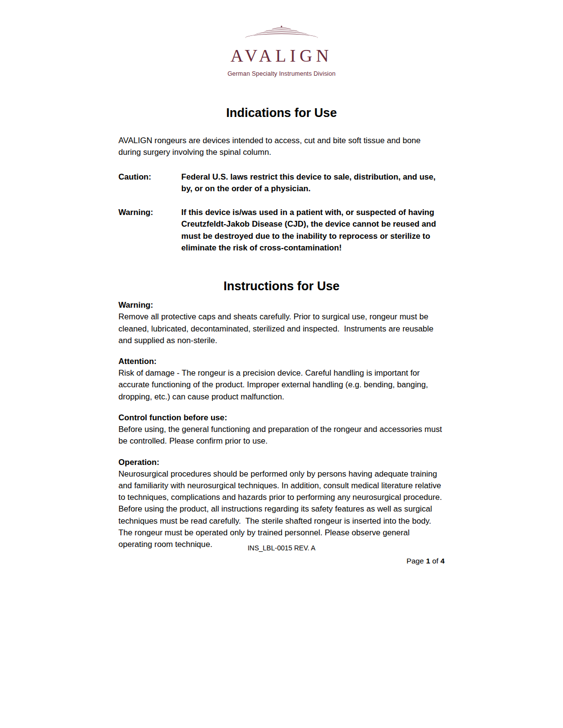AVALIGN
German Specialty Instruments Division
Indications for Use
AVALIGN rongeurs are devices intended to access, cut and bite soft tissue and bone during surgery involving the spinal column.
Caution:
Federal U.S. laws restrict this device to sale, distribution, and use, by, or on the order of a physician.
Warning:
If this device is/was used in a patient with, or suspected of having Creutzfeldt-Jakob Disease (CJD), the device cannot be reused and must be destroyed due to the inability to reprocess or sterilize to eliminate the risk of cross-contamination!
Instructions for Use
Warning:
Remove all protective caps and sheats carefully. Prior to surgical use, rongeur must be cleaned, lubricated, decontaminated, sterilized and inspected. Instruments are reusable and supplied as non-sterile.
Attention:
Risk of damage - The rongeur is a precision device. Careful handling is important for accurate functioning of the product. Improper external handling (e.g. bending, banging, dropping, etc.) can cause product malfunction.
Control function before use:
Before using, the general functioning and preparation of the rongeur and accessories must be controlled. Please confirm prior to use.
Operation:
Neurosurgical procedures should be performed only by persons having adequate training and familiarity with neurosurgical techniques. In addition, consult medical literature relative to techniques, complications and hazards prior to performing any neurosurgical procedure. Before using the product, all instructions regarding its safety features as well as surgical techniques must be read carefully. The sterile shafted rongeur is inserted into the body. The rongeur must be operated only by trained personnel. Please observe general operating room technique.
INS_LBL-0015 REV. A
Page 1 of 4